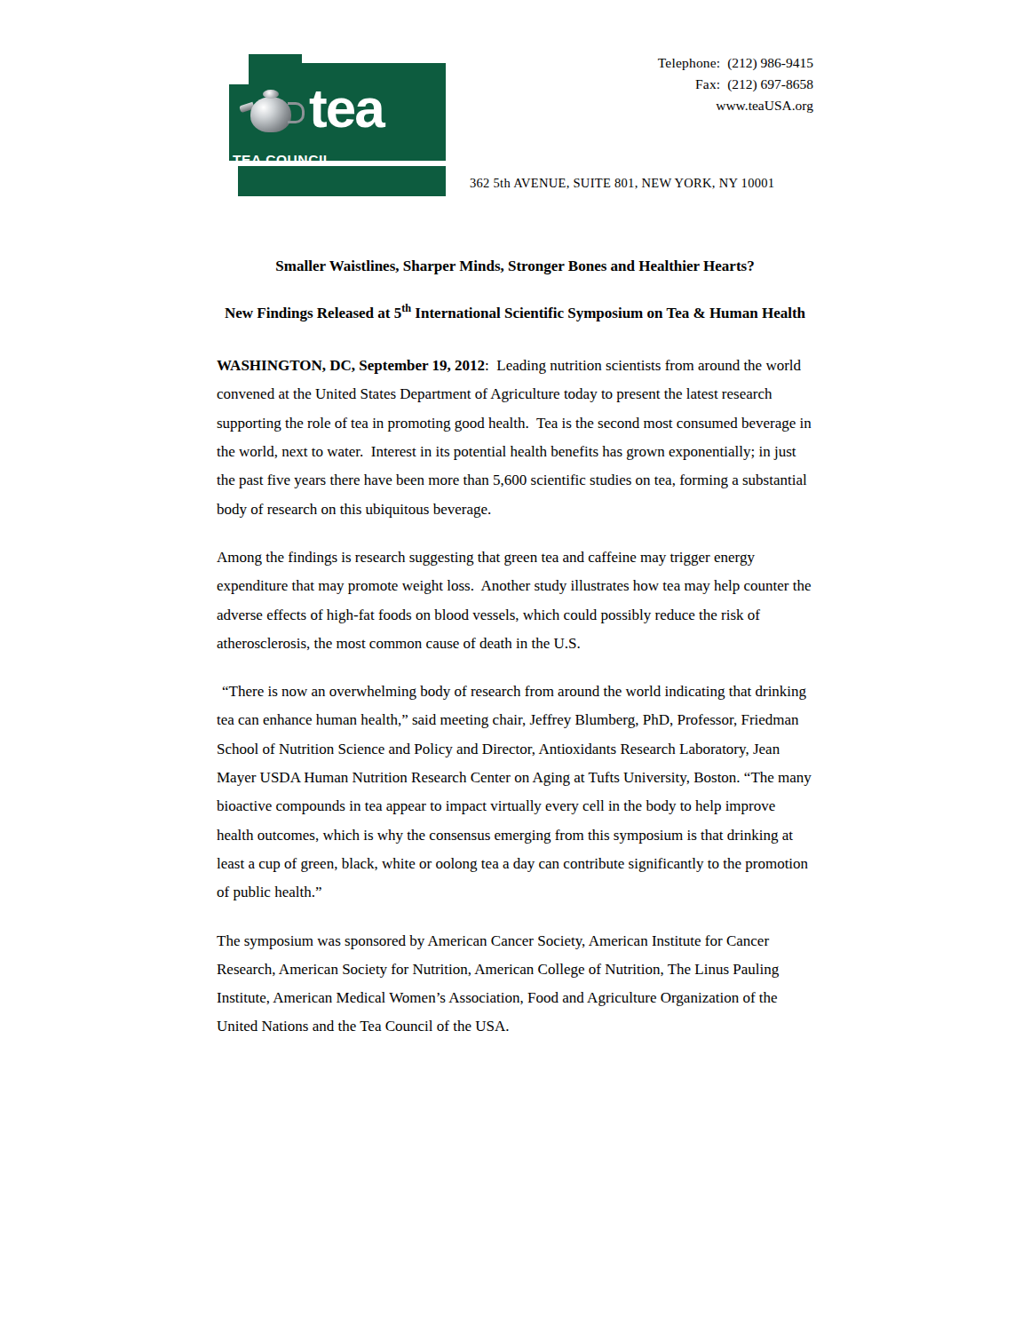Telephone: (212) 986-9415
Fax: (212) 697-8658
www.teaUSA.org
tea
TEA COUNCIL
OF THE U.S.A., INC.TM
362 5th AVENUE, SUITE 801, NEW YORK, NY 10001
Smaller Waistlines, Sharper Minds, Stronger Bones and Healthier Hearts?
New Findings Released at 5th International Scientific Symposium on Tea & Human Health
WASHINGTON, DC, September 19, 2012: Leading nutrition scientists from around the world convened at the United States Department of Agriculture today to present the latest research supporting the role of tea in promoting good health. Tea is the second most consumed beverage in the world, next to water. Interest in its potential health benefits has grown exponentially; in just the past five years there have been more than 5,600 scientific studies on tea, forming a substantial body of research on this ubiquitous beverage.
Among the findings is research suggesting that green tea and caffeine may trigger energy expenditure that may promote weight loss. Another study illustrates how tea may help counter the adverse effects of high-fat foods on blood vessels, which could possibly reduce the risk of atherosclerosis, the most common cause of death in the U.S.
“There is now an overwhelming body of research from around the world indicating that drinking tea can enhance human health,” said meeting chair, Jeffrey Blumberg, PhD, Professor, Friedman School of Nutrition Science and Policy and Director, Antioxidants Research Laboratory, Jean Mayer USDA Human Nutrition Research Center on Aging at Tufts University, Boston. “The many bioactive compounds in tea appear to impact virtually every cell in the body to help improve health outcomes, which is why the consensus emerging from this symposium is that drinking at least a cup of green, black, white or oolong tea a day can contribute significantly to the promotion of public health.”
The symposium was sponsored by American Cancer Society, American Institute for Cancer Research, American Society for Nutrition, American College of Nutrition, The Linus Pauling Institute, American Medical Women’s Association, Food and Agriculture Organization of the United Nations and the Tea Council of the USA.